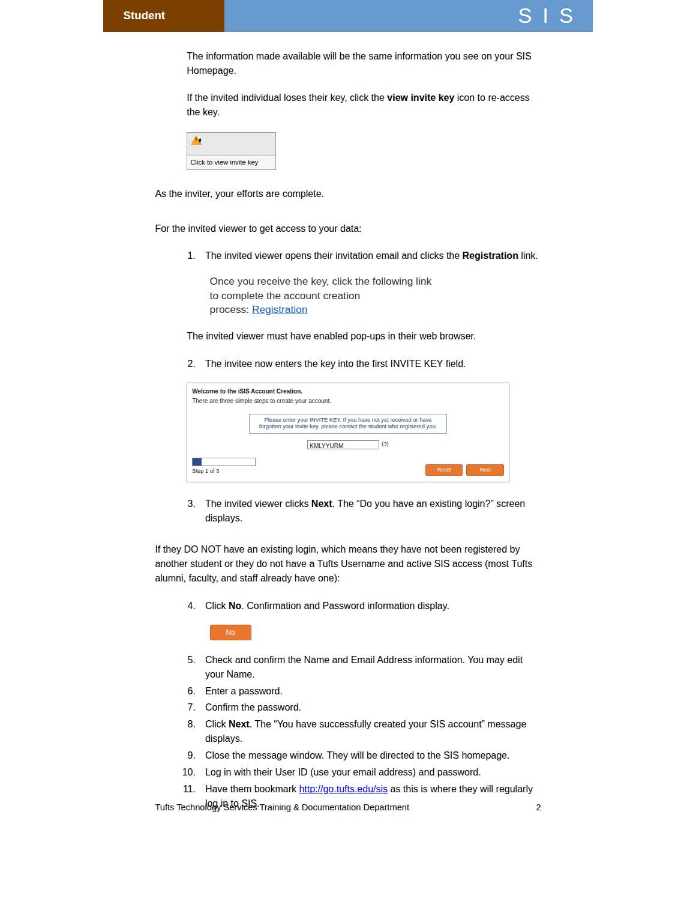Student
S I S
The information made available will be the same information you see on your SIS Homepage.
If the invited individual loses their key, click the view invite key icon to re-access the key.
Click to view invite key
As the inviter, your efforts are complete.
For the invited viewer to get access to your data:
The invited viewer opens their invitation email and clicks the Registration link.
Once you receive the key, click the following link
to complete the account creation
process: Registration
The invited viewer must have enabled pop-ups in their web browser.
The invitee now enters the key into the first INVITE KEY field.
Welcome to the iSIS Account Creation.
There are three simple steps to create your account.
Please enter your INVITE KEY. If you have not yet received or have forgotten your invite key, please contact the student who registered you.
KMLYYURM(?)
Step 1 of 3
Reset
Next
The invited viewer clicks Next. The “Do you have an existing login?” screen displays.
If they DO NOT have an existing login, which means they have not been registered by another student or they do not have a Tufts Username and active SIS access (most Tufts alumni, faculty, and staff already have one):
Click No. Confirmation and Password information display.
No
Check and confirm the Name and Email Address information. You may edit your Name.
Enter a password.
Confirm the password.
Click Next. The “You have successfully created your SIS account” message displays.
Close the message window. They will be directed to the SIS homepage.
Log in with their User ID (use your email address) and password.
Have them bookmark http://go.tufts.edu/sis as this is where they will regularly log in to SIS.
Tufts Technology Services Training & Documentation Department
2